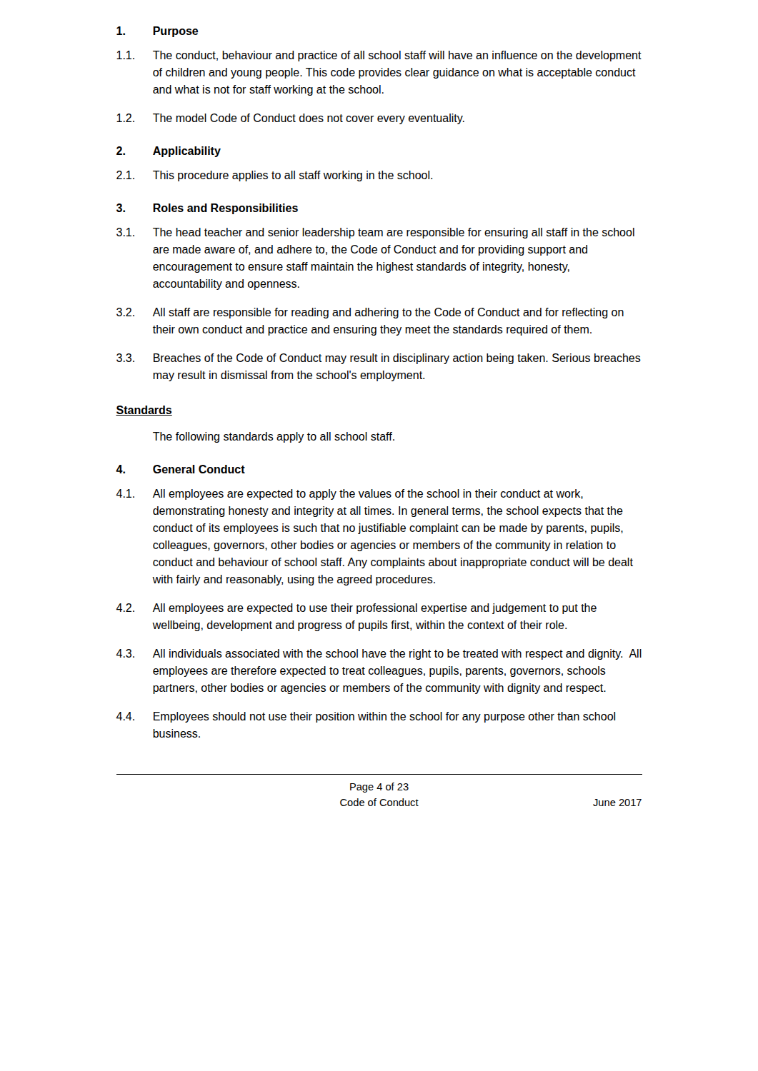1. Purpose
1.1. The conduct, behaviour and practice of all school staff will have an influence on the development of children and young people. This code provides clear guidance on what is acceptable conduct and what is not for staff working at the school.
1.2. The model Code of Conduct does not cover every eventuality.
2. Applicability
2.1. This procedure applies to all staff working in the school.
3. Roles and Responsibilities
3.1. The head teacher and senior leadership team are responsible for ensuring all staff in the school are made aware of, and adhere to, the Code of Conduct and for providing support and encouragement to ensure staff maintain the highest standards of integrity, honesty, accountability and openness.
3.2. All staff are responsible for reading and adhering to the Code of Conduct and for reflecting on their own conduct and practice and ensuring they meet the standards required of them.
3.3. Breaches of the Code of Conduct may result in disciplinary action being taken. Serious breaches may result in dismissal from the school's employment.
Standards
The following standards apply to all school staff.
4. General Conduct
4.1. All employees are expected to apply the values of the school in their conduct at work, demonstrating honesty and integrity at all times. In general terms, the school expects that the conduct of its employees is such that no justifiable complaint can be made by parents, pupils, colleagues, governors, other bodies or agencies or members of the community in relation to conduct and behaviour of school staff. Any complaints about inappropriate conduct will be dealt with fairly and reasonably, using the agreed procedures.
4.2. All employees are expected to use their professional expertise and judgement to put the wellbeing, development and progress of pupils first, within the context of their role.
4.3. All individuals associated with the school have the right to be treated with respect and dignity. All employees are therefore expected to treat colleagues, pupils, parents, governors, schools partners, other bodies or agencies or members of the community with dignity and respect.
4.4. Employees should not use their position within the school for any purpose other than school business.
Page 4 of 23
Code of Conduct June 2017